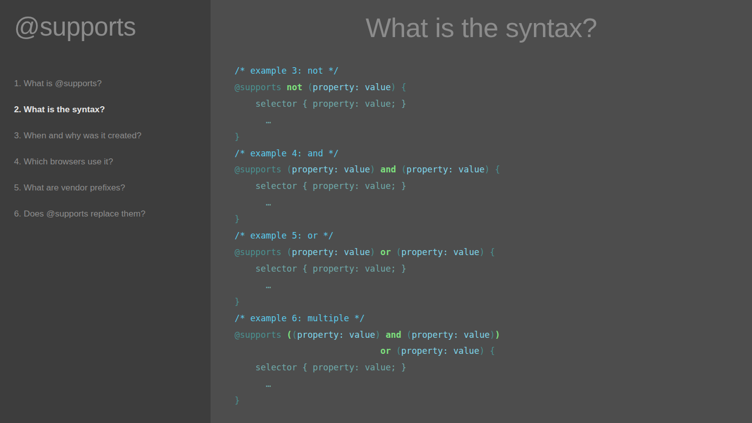@supports
1. What is @supports?
2. What is the syntax?
3. When and why was it created?
4. Which browsers use it?
5. What are vendor prefixes?
6. Does @supports replace them?
What is the syntax?
/* example 3: not */
@supports not (property: value) {
    selector { property: value; }
      …
}
/* example 4: and */
@supports (property: value) and (property: value) {
    selector { property: value; }
      …
}
/* example 5: or */
@supports (property: value) or (property: value) {
    selector { property: value; }
      …
}
/* example 6: multiple */
@supports ((property: value) and (property: value))
                            or (property: value) {
    selector { property: value; }
      …
}